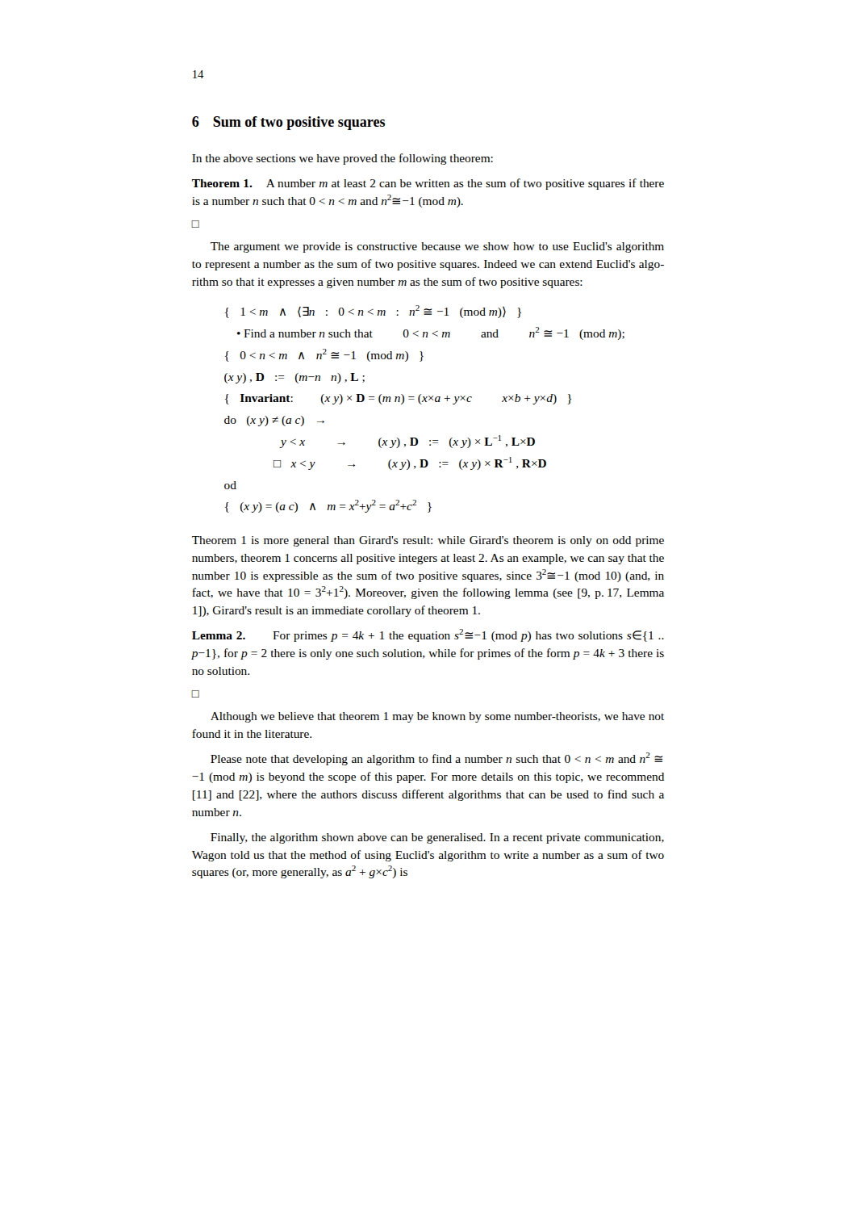14
6 Sum of two positive squares
In the above sections we have proved the following theorem:
Theorem 1. A number m at least 2 can be written as the sum of two positive squares if there is a number n such that 0 < n < m and n2≅−1 (mod m).
The argument we provide is constructive because we show how to use Euclid's algorithm to represent a number as the sum of two positive squares. Indeed we can extend Euclid's algorithm so that it expresses a given number m as the sum of two positive squares:
{ 1 < m ∧ ⟨∃n : 0 < n < m : n2 ≅ −1 (mod m)⟩ }
• Find a number n such that 0 < n < m and n2 ≅ −1 (mod m);
{ 0 < n < m ∧ n2 ≅ −1 (mod m) }
(x y) , D := (m−n n) , L ;
{ Invariant: (x y) × D = (m n) = (x×a + y×c x×b + y×d) }
do (x y) ≠ (a c) →
y < x → (x y) , D := (x y) × L−1 , L×D
□ x < y → (x y) , D := (x y) × R−1 , R×D
od
{ (x y) = (a c) ∧ m = x2+y2 = a2+c2 }
Theorem 1 is more general than Girard's result: while Girard's theorem is only on odd prime numbers, theorem 1 concerns all positive integers at least 2. As an example, we can say that the number 10 is expressible as the sum of two positive squares, since 32≅−1 (mod 10) (and, in fact, we have that 10 = 32+12). Moreover, given the following lemma (see [9, p. 17, Lemma 1]), Girard's result is an immediate corollary of theorem 1.
Lemma 2. For primes p = 4k + 1 the equation s2≅−1 (mod p) has two solutions s∈{1 .. p−1}, for p = 2 there is only one such solution, while for primes of the form p = 4k + 3 there is no solution.
Although we believe that theorem 1 may be known by some number-theorists, we have not found it in the literature.
Please note that developing an algorithm to find a number n such that 0 < n < m and n2 ≅ −1 (mod m) is beyond the scope of this paper. For more details on this topic, we recommend [11] and [22], where the authors discuss different algorithms that can be used to find such a number n.
Finally, the algorithm shown above can be generalised. In a recent private communication, Wagon told us that the method of using Euclid's algorithm to write a number as a sum of two squares (or, more generally, as a2 + g×c2) is